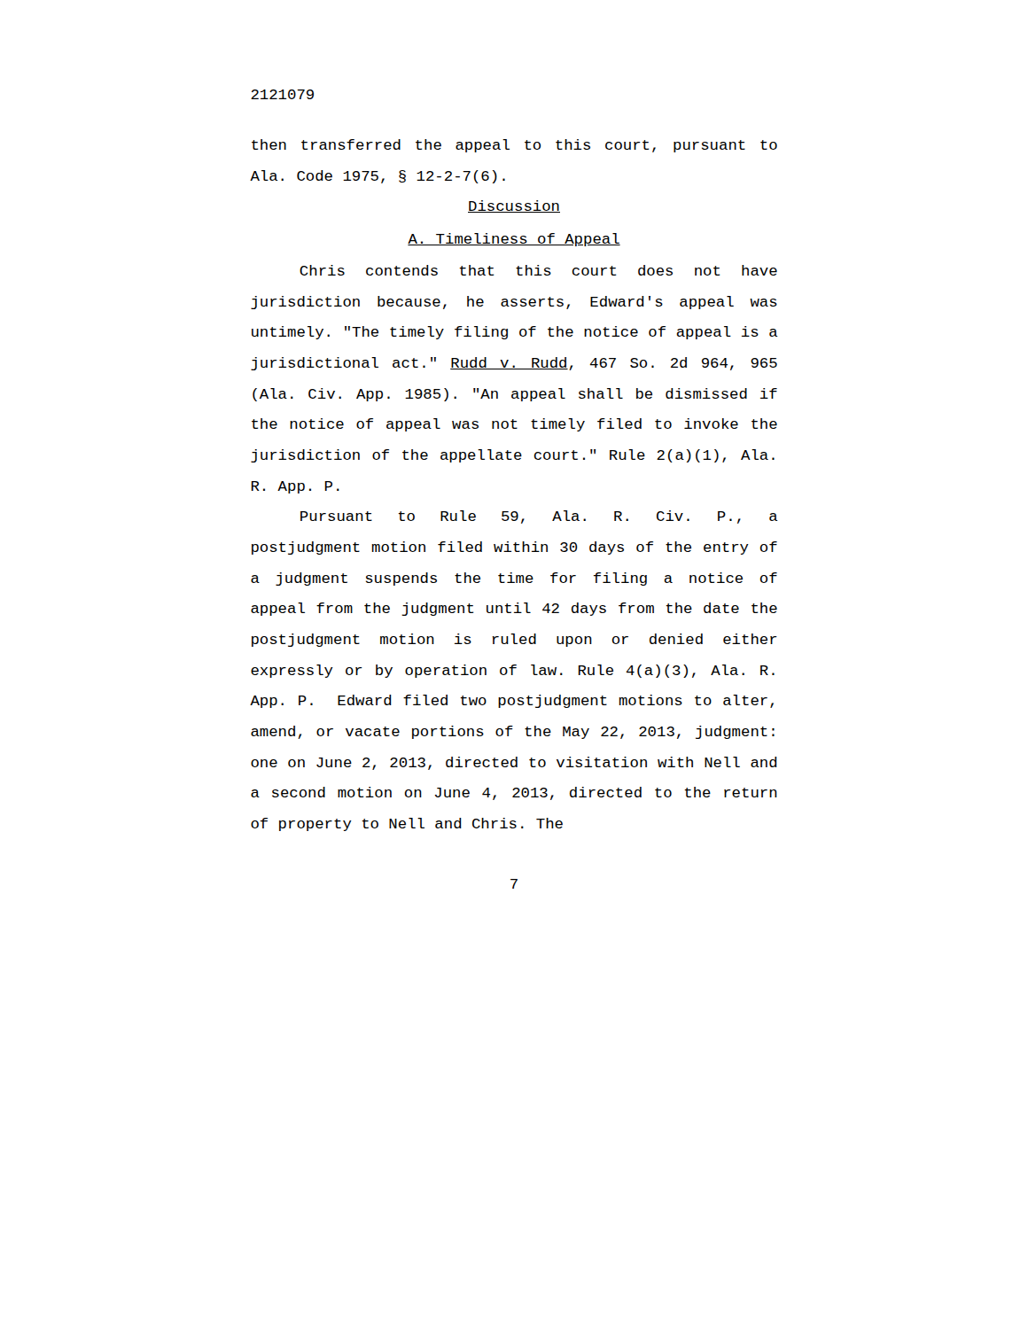2121079
then transferred the appeal to this court, pursuant to Ala. Code 1975, § 12-2-7(6).
Discussion
A. Timeliness of Appeal
Chris contends that this court does not have jurisdiction because, he asserts, Edward's appeal was untimely. "The timely filing of the notice of appeal is a jurisdictional act." Rudd v. Rudd, 467 So. 2d 964, 965 (Ala. Civ. App. 1985). "An appeal shall be dismissed if the notice of appeal was not timely filed to invoke the jurisdiction of the appellate court." Rule 2(a)(1), Ala. R. App. P.
Pursuant to Rule 59, Ala. R. Civ. P., a postjudgment motion filed within 30 days of the entry of a judgment suspends the time for filing a notice of appeal from the judgment until 42 days from the date the postjudgment motion is ruled upon or denied either expressly or by operation of law. Rule 4(a)(3), Ala. R. App. P. Edward filed two postjudgment motions to alter, amend, or vacate portions of the May 22, 2013, judgment: one on June 2, 2013, directed to visitation with Nell and a second motion on June 4, 2013, directed to the return of property to Nell and Chris. The
7